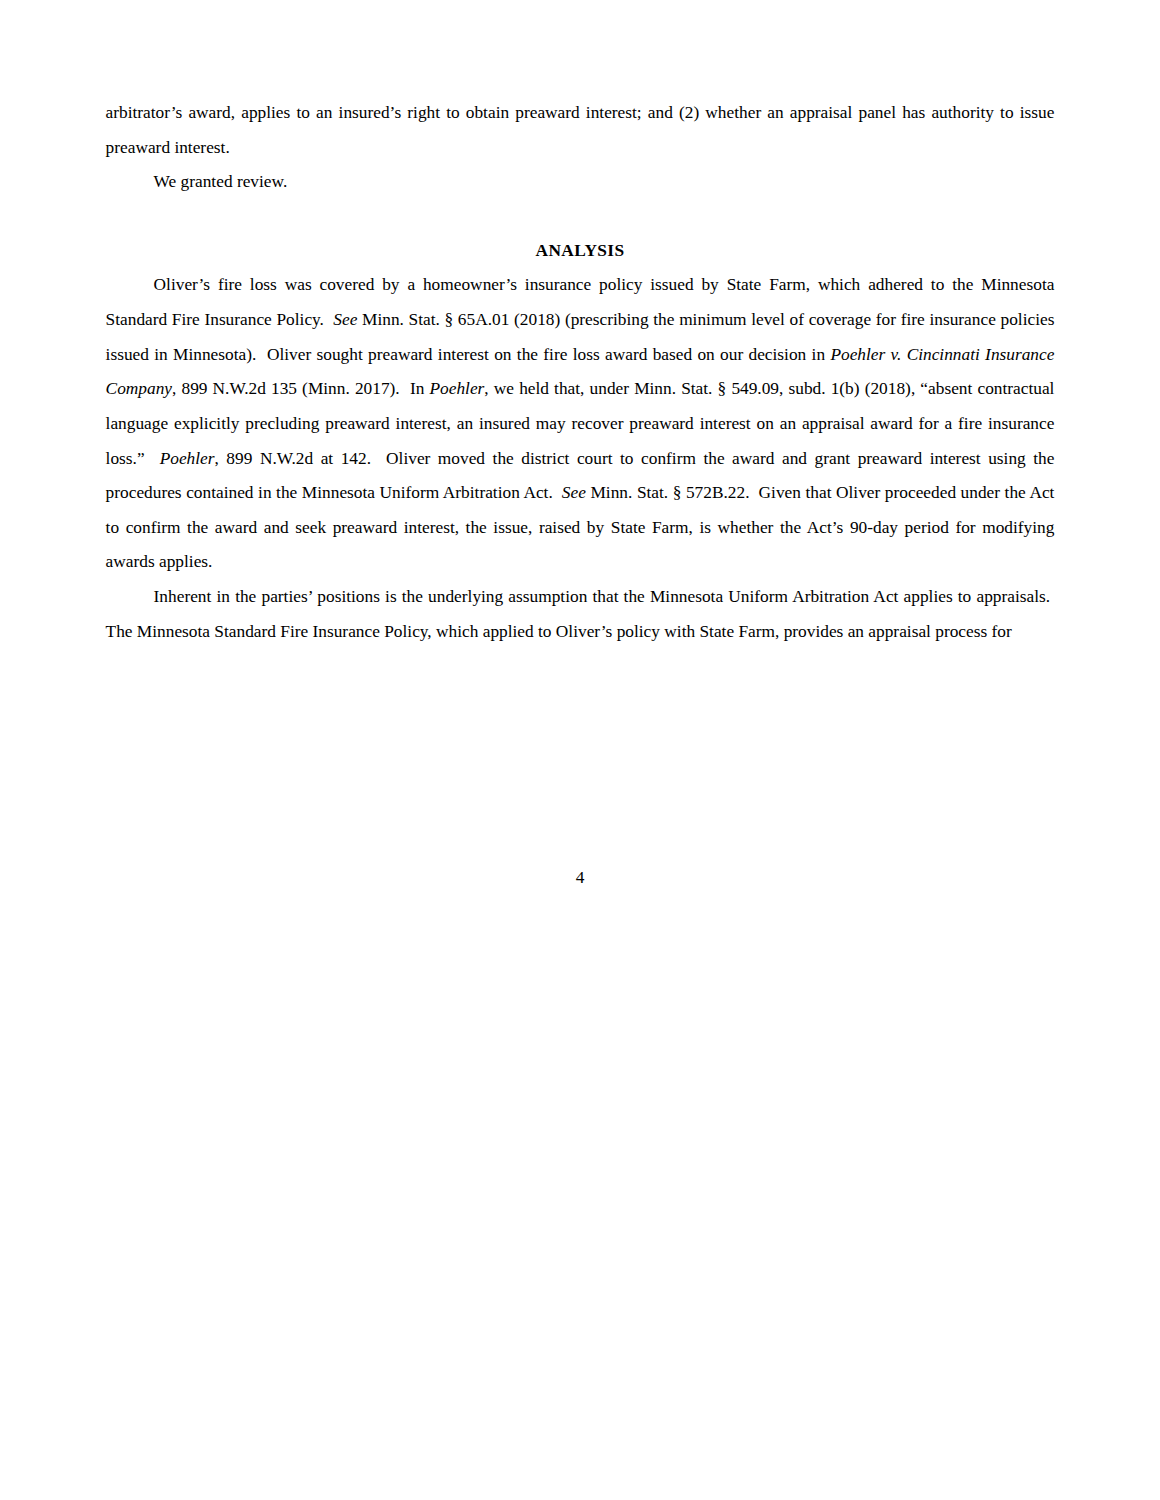arbitrator’s award, applies to an insured’s right to obtain preaward interest; and (2) whether an appraisal panel has authority to issue preaward interest.
We granted review.
ANALYSIS
Oliver’s fire loss was covered by a homeowner’s insurance policy issued by State Farm, which adhered to the Minnesota Standard Fire Insurance Policy. See Minn. Stat. § 65A.01 (2018) (prescribing the minimum level of coverage for fire insurance policies issued in Minnesota). Oliver sought preaward interest on the fire loss award based on our decision in Poehler v. Cincinnati Insurance Company, 899 N.W.2d 135 (Minn. 2017). In Poehler, we held that, under Minn. Stat. § 549.09, subd. 1(b) (2018), “absent contractual language explicitly precluding preaward interest, an insured may recover preaward interest on an appraisal award for a fire insurance loss.” Poehler, 899 N.W.2d at 142. Oliver moved the district court to confirm the award and grant preaward interest using the procedures contained in the Minnesota Uniform Arbitration Act. See Minn. Stat. § 572B.22. Given that Oliver proceeded under the Act to confirm the award and seek preaward interest, the issue, raised by State Farm, is whether the Act’s 90-day period for modifying awards applies.
Inherent in the parties’ positions is the underlying assumption that the Minnesota Uniform Arbitration Act applies to appraisals. The Minnesota Standard Fire Insurance Policy, which applied to Oliver’s policy with State Farm, provides an appraisal process for
4